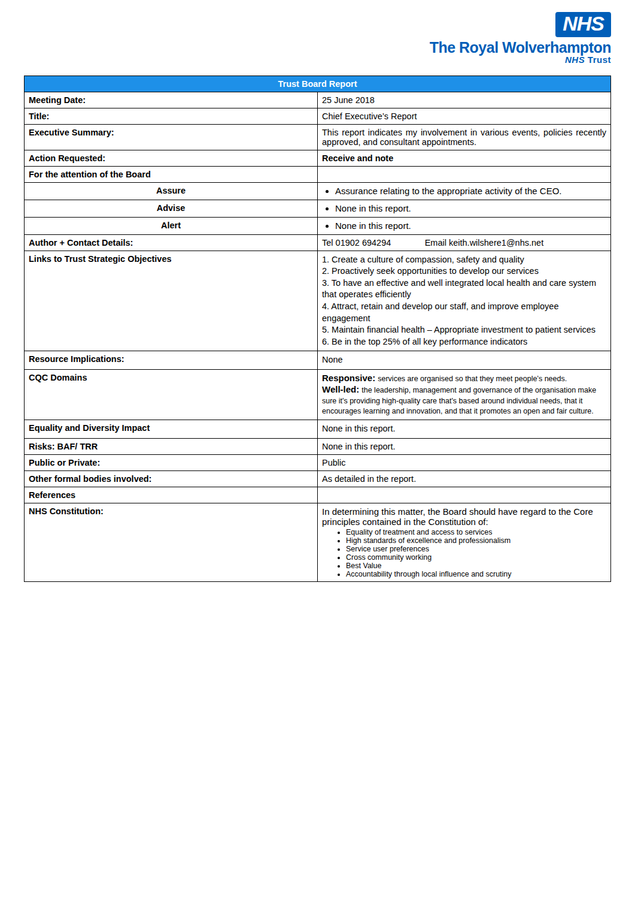NHS
The Royal Wolverhampton
NHS Trust
| Trust Board Report |
| Meeting Date: | 25 June 2018 |
| Title: | Chief Executive’s Report |
| Executive Summary: | This report indicates my involvement in various events, policies recently approved, and consultant appointments. |
| Action Requested: | Receive and note |
| For the attention of the Board | |
| Assure | Assurance relating to the appropriate activity of the CEO. |
| Advise | None in this report. |
| Alert | None in this report. |
| Author + Contact Details: | Tel 01902 694294 Email keith.wilshere1@nhs.net |
| Links to Trust Strategic Objectives | 1. Create a culture of compassion, safety and quality 2. Proactively seek opportunities to develop our services 3. To have an effective and well integrated local health and care system that operates efficiently 4. Attract, retain and develop our staff, and improve employee engagement 5. Maintain financial health – Appropriate investment to patient services 6. Be in the top 25% of all key performance indicators |
| Resource Implications: | None |
| CQC Domains | Responsive: services are organised so that they meet people’s needs. Well-led: the leadership, management and governance of the organisation make sure it's providing high-quality care that's based around individual needs, that it encourages learning and innovation, and that it promotes an open and fair culture. |
| Equality and Diversity Impact | None in this report. |
| Risks: BAF/ TRR | None in this report. |
| Public or Private: | Public |
| Other formal bodies involved: | As detailed in the report. |
| References | |
| NHS Constitution: | In determining this matter, the Board should have regard to the Core principles contained in the Constitution of: Equality of treatment and access to services High standards of excellence and professionalism Service user preferences Cross community working Best Value Accountability through local influence and scrutiny |